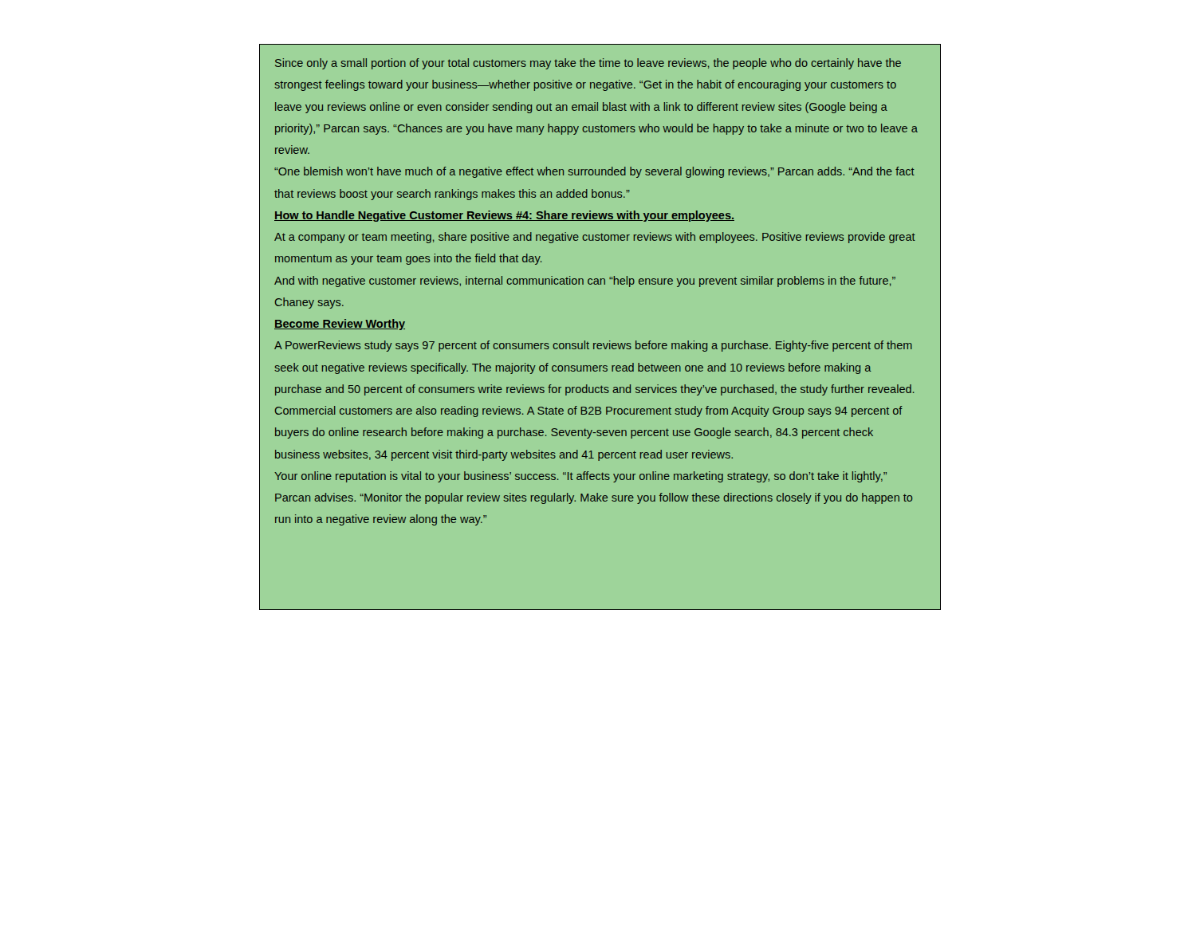Since only a small portion of your total customers may take the time to leave reviews, the people who do certainly have the strongest feelings toward your business—whether positive or negative. “Get in the habit of encouraging your customers to leave you reviews online or even consider sending out an email blast with a link to different review sites (Google being a priority),” Parcan says. “Chances are you have many happy customers who would be happy to take a minute or two to leave a review.
“One blemish won’t have much of a negative effect when surrounded by several glowing reviews,” Parcan adds. “And the fact that reviews boost your search rankings makes this an added bonus.”
How to Handle Negative Customer Reviews #4: Share reviews with your employees.
At a company or team meeting, share positive and negative customer reviews with employees. Positive reviews provide great momentum as your team goes into the field that day.
And with negative customer reviews, internal communication can “help ensure you prevent similar problems in the future,” Chaney says.
Become Review Worthy
A PowerReviews study says 97 percent of consumers consult reviews before making a purchase. Eighty-five percent of them seek out negative reviews specifically. The majority of consumers read between one and 10 reviews before making a purchase and 50 percent of consumers write reviews for products and services they’ve purchased, the study further revealed.
Commercial customers are also reading reviews. A State of B2B Procurement study from Acquity Group says 94 percent of buyers do online research before making a purchase. Seventy-seven percent use Google search, 84.3 percent check business websites, 34 percent visit third-party websites and 41 percent read user reviews.
Your online reputation is vital to your business’ success. “It affects your online marketing strategy, so don’t take it lightly,” Parcan advises. “Monitor the popular review sites regularly. Make sure you follow these directions closely if you do happen to run into a negative review along the way.”